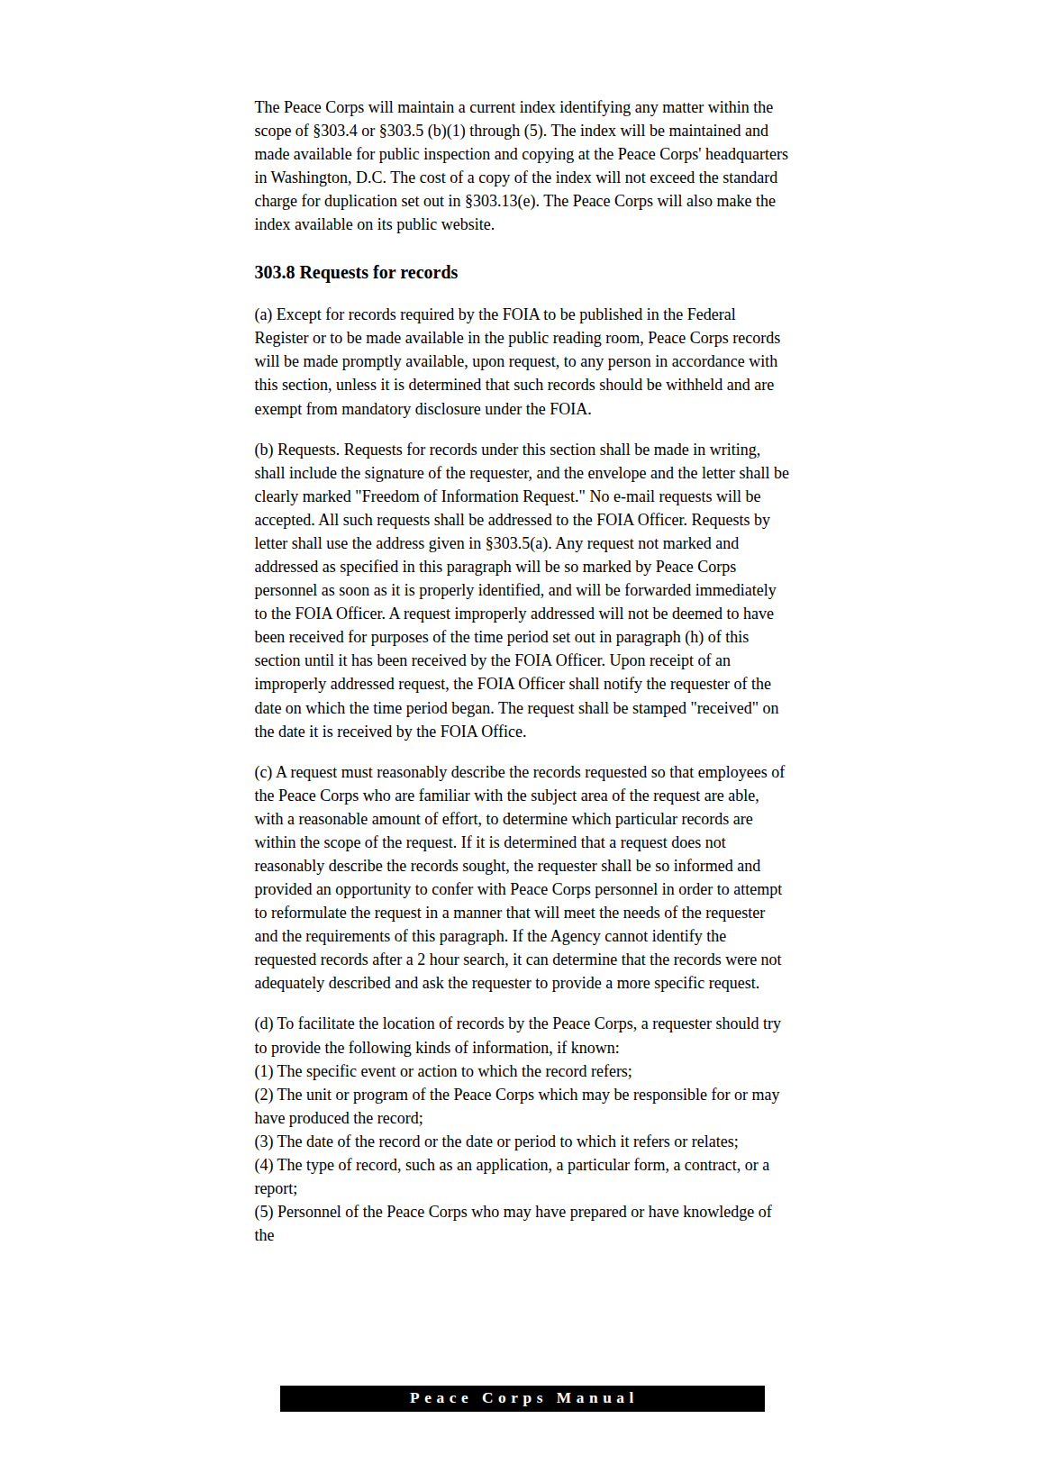The Peace Corps will maintain a current index identifying any matter within the scope of §303.4 or §303.5 (b)(1) through (5). The index will be maintained and made available for public inspection and copying at the Peace Corps' headquarters in Washington, D.C. The cost of a copy of the index will not exceed the standard charge for duplication set out in §303.13(e). The Peace Corps will also make the index available on its public website.
303.8 Requests for records
(a) Except for records required by the FOIA to be published in the Federal Register or to be made available in the public reading room, Peace Corps records will be made promptly available, upon request, to any person in accordance with this section, unless it is determined that such records should be withheld and are exempt from mandatory disclosure under the FOIA.
(b) Requests. Requests for records under this section shall be made in writing, shall include the signature of the requester, and the envelope and the letter shall be clearly marked "Freedom of Information Request." No e-mail requests will be accepted. All such requests shall be addressed to the FOIA Officer. Requests by letter shall use the address given in §303.5(a). Any request not marked and addressed as specified in this paragraph will be so marked by Peace Corps personnel as soon as it is properly identified, and will be forwarded immediately to the FOIA Officer. A request improperly addressed will not be deemed to have been received for purposes of the time period set out in paragraph (h) of this section until it has been received by the FOIA Officer. Upon receipt of an improperly addressed request, the FOIA Officer shall notify the requester of the date on which the time period began. The request shall be stamped "received" on the date it is received by the FOIA Office.
(c) A request must reasonably describe the records requested so that employees of the Peace Corps who are familiar with the subject area of the request are able, with a reasonable amount of effort, to determine which particular records are within the scope of the request. If it is determined that a request does not reasonably describe the records sought, the requester shall be so informed and provided an opportunity to confer with Peace Corps personnel in order to attempt to reformulate the request in a manner that will meet the needs of the requester and the requirements of this paragraph. If the Agency cannot identify the requested records after a 2 hour search, it can determine that the records were not adequately described and ask the requester to provide a more specific request.
(d) To facilitate the location of records by the Peace Corps, a requester should try to provide the following kinds of information, if known:
(1) The specific event or action to which the record refers;
(2) The unit or program of the Peace Corps which may be responsible for or may have produced the record;
(3) The date of the record or the date or period to which it refers or relates;
(4) The type of record, such as an application, a particular form, a contract, or a report;
(5) Personnel of the Peace Corps who may have prepared or have knowledge of the
Peace Corps Manual